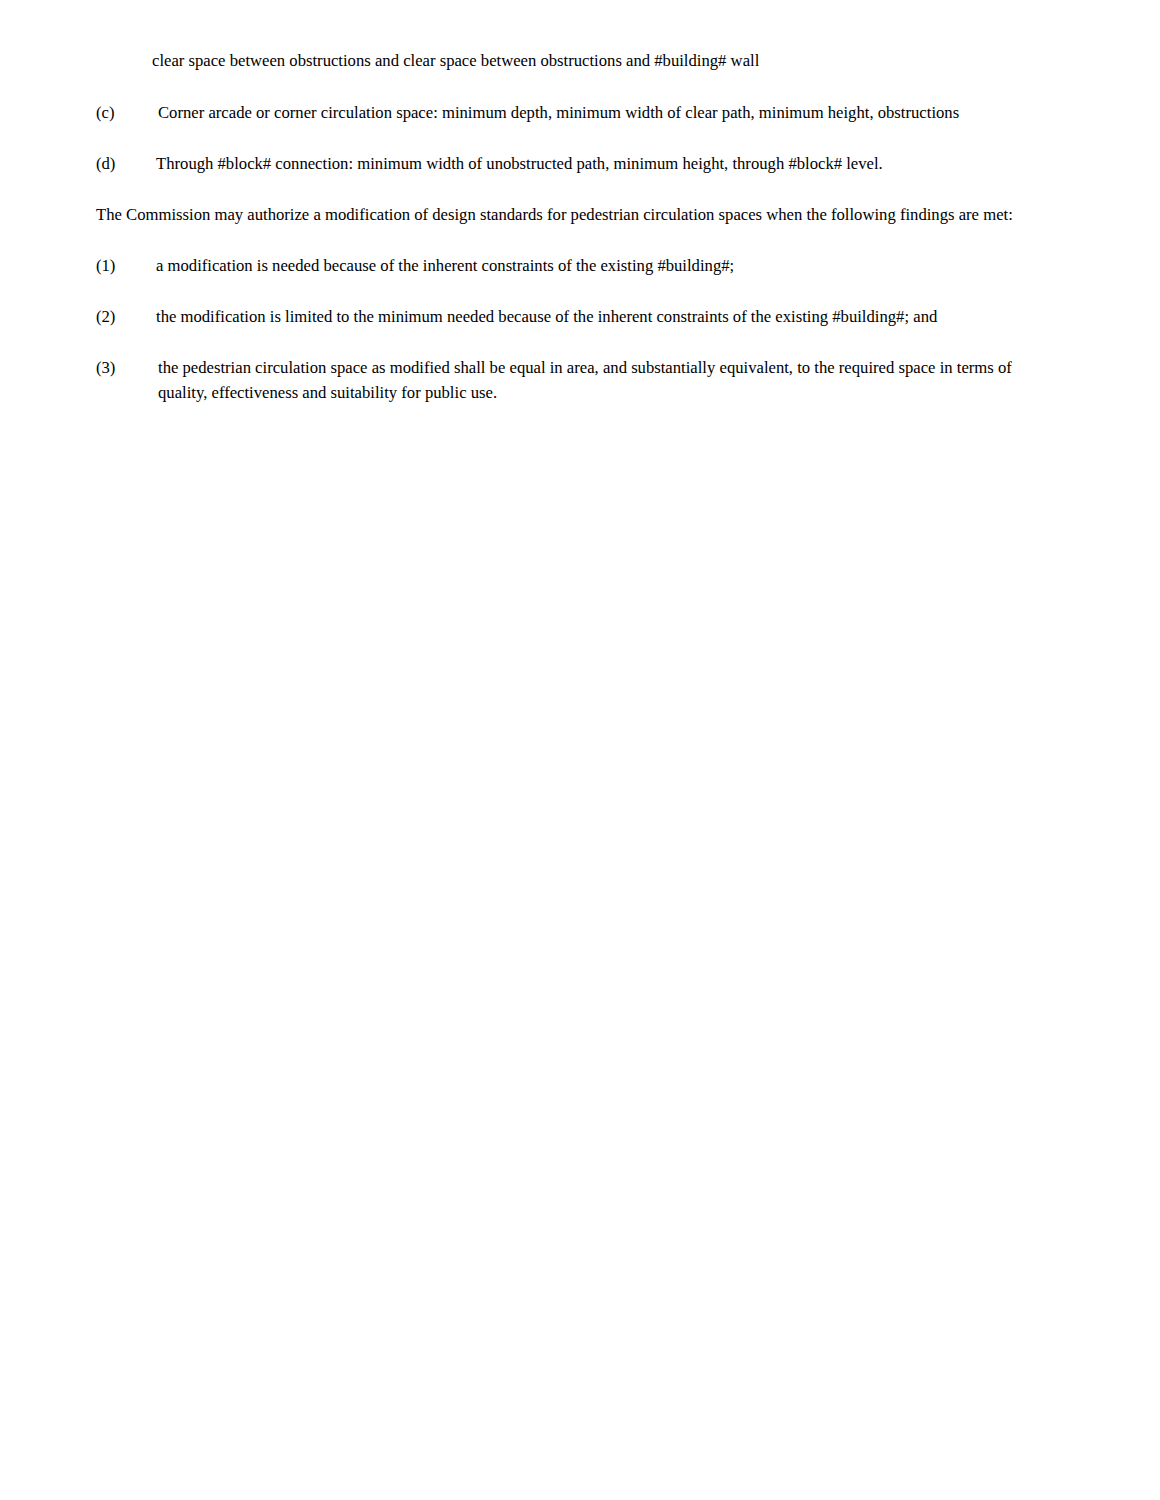clear space between obstructions and clear space between obstructions and #building# wall
(c) Corner arcade or corner circulation space: minimum depth, minimum width of clear path, minimum height, obstructions
(d) Through #block# connection: minimum width of unobstructed path, minimum height, through #block# level.
The Commission may authorize a modification of design standards for pedestrian circulation spaces when the following findings are met:
(1) a modification is needed because of the inherent constraints of the existing #building#;
(2) the modification is limited to the minimum needed because of the inherent constraints of the existing #building#; and
(3) the pedestrian circulation space as modified shall be equal in area, and substantially equivalent, to the required space in terms of quality, effectiveness and suitability for public use.